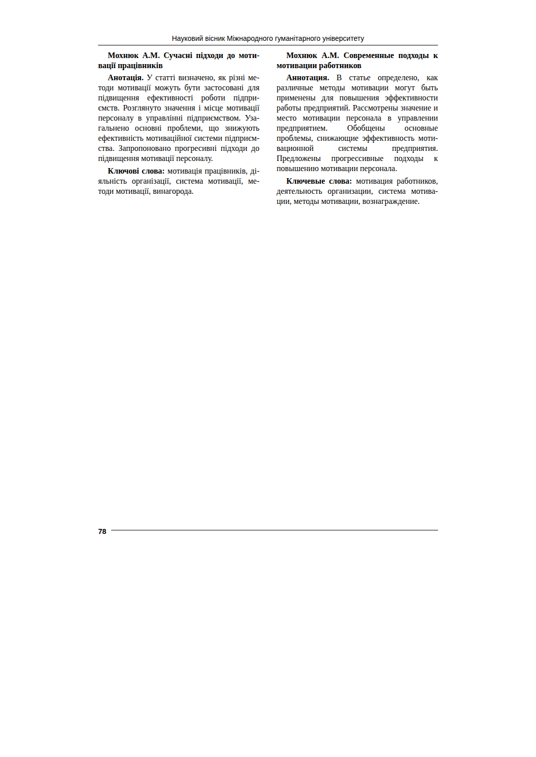Науковий вісник Міжнародного гуманітарного університету
Мохнюк А.М. Сучасні підходи до мотивації працівників
Анотація. У статті визначено, як різні методи мотивації можуть бути застосовані для підвищення ефективності роботи підприємств. Розглянуто значення і місце мотивації персоналу в управлінні підприємством. Узагальнено основні проблеми, що знижують ефективність мотиваційної системи підприємства. Запропоновано прогресивні підходи до підвищення мотивації персоналу.
Ключові слова: мотивація працівників, діяльність організації, система мотивації, методи мотивації, винагорода.
Мохнюк А.М. Современные подходы к мотивации работников
Аннотация. В статье определено, как различные методы мотивации могут быть применены для повышения эффективности работы предприятий. Рассмотрены значение и место мотивации персонала в управлении предприятием. Обобщены основные проблемы, снижающие эффективность мотивационной системы предприятия. Предложены прогрессивные подходы к повышению мотивации персонала.
Ключевые слова: мотивация работников, деятельность организации, система мотивации, методы мотивации, вознаграждение.
78